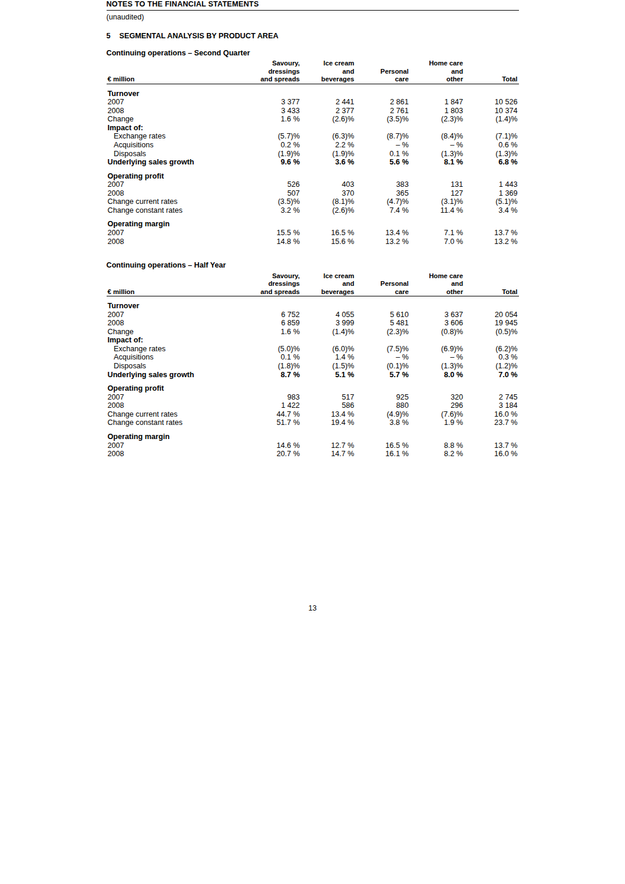NOTES TO THE FINANCIAL STATEMENTS
(unaudited)
5 SEGMENTAL ANALYSIS BY PRODUCT AREA
Continuing operations – Second Quarter
| | Savoury, | Ice cream | | Home care | |
| --- | --- | --- | --- | --- | --- |
| | dressings | and | Personal | and | |
| € million | and spreads | beverages | care | other | Total |
| Turnover | | | | | |
| 2007 | 3 377 | 2 441 | 2 861 | 1 847 | 10 526 |
| 2008 | 3 433 | 2 377 | 2 761 | 1 803 | 10 374 |
| Change | 1.6 % | (2.6)% | (3.5)% | (2.3)% | (1.4)% |
| Impact of: | | | | | |
| Exchange rates | (5.7)% | (6.3)% | (8.7)% | (8.4)% | (7.1)% |
| Acquisitions | 0.2 % | 2.2 % | – % | – % | 0.6 % |
| Disposals | (1.9)% | (1.9)% | 0.1 % | (1.3)% | (1.3)% |
| Underlying sales growth | 9.6 % | 3.6 % | 5.6 % | 8.1 % | 6.8 % |
| Operating profit | | | | | |
| 2007 | 526 | 403 | 383 | 131 | 1 443 |
| 2008 | 507 | 370 | 365 | 127 | 1 369 |
| Change current rates | (3.5)% | (8.1)% | (4.7)% | (3.1)% | (5.1)% |
| Change constant rates | 3.2 % | (2.6)% | 7.4 % | 11.4 % | 3.4 % |
| Operating margin | | | | | |
| 2007 | 15.5 % | 16.5 % | 13.4 % | 7.1 % | 13.7 % |
| 2008 | 14.8 % | 15.6 % | 13.2 % | 7.0 % | 13.2 % |
Continuing operations – Half Year
| | Savoury, | Ice cream | | Home care | |
| --- | --- | --- | --- | --- | --- |
| | dressings | and | Personal | and | |
| € million | and spreads | beverages | care | other | Total |
| Turnover | | | | | |
| 2007 | 6 752 | 4 055 | 5 610 | 3 637 | 20 054 |
| 2008 | 6 859 | 3 999 | 5 481 | 3 606 | 19 945 |
| Change | 1.6 % | (1.4)% | (2.3)% | (0.8)% | (0.5)% |
| Impact of: | | | | | |
| Exchange rates | (5.0)% | (6.0)% | (7.5)% | (6.9)% | (6.2)% |
| Acquisitions | 0.1 % | 1.4 % | – % | – % | 0.3 % |
| Disposals | (1.8)% | (1.5)% | (0.1)% | (1.3)% | (1.2)% |
| Underlying sales growth | 8.7 % | 5.1 % | 5.7 % | 8.0 % | 7.0 % |
| Operating profit | | | | | |
| 2007 | 983 | 517 | 925 | 320 | 2 745 |
| 2008 | 1 422 | 586 | 880 | 296 | 3 184 |
| Change current rates | 44.7 % | 13.4 % | (4.9)% | (7.6)% | 16.0 % |
| Change constant rates | 51.7 % | 19.4 % | 3.8 % | 1.9 % | 23.7 % |
| Operating margin | | | | | |
| 2007 | 14.6 % | 12.7 % | 16.5 % | 8.8 % | 13.7 % |
| 2008 | 20.7 % | 14.7 % | 16.1 % | 8.2 % | 16.0 % |
13